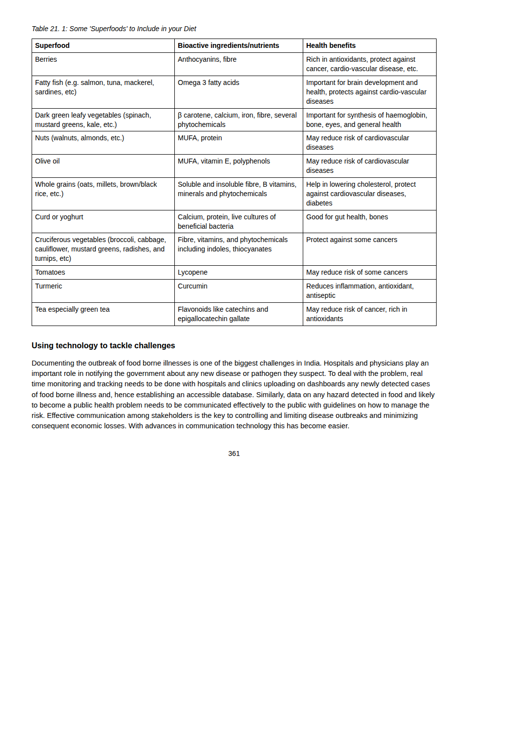Table 21. 1: Some 'Superfoods' to Include in your Diet
| Superfood | Bioactive ingredients/nutrients | Health benefits |
| --- | --- | --- |
| Berries | Anthocyanins, fibre | Rich in antioxidants, protect against cancer, cardio-vascular disease, etc. |
| Fatty fish (e.g. salmon, tuna, mackerel, sardines, etc) | Omega 3 fatty acids | Important for brain development and health, protects against cardio-vascular diseases |
| Dark green leafy vegetables (spinach, mustard greens, kale, etc.) | β carotene, calcium, iron, fibre, several phytochemicals | Important for synthesis of haemoglobin, bone, eyes, and general health |
| Nuts (walnuts, almonds, etc.) | MUFA, protein | May reduce risk of cardiovascular diseases |
| Olive oil | MUFA, vitamin E, polyphenols | May reduce risk of cardiovascular diseases |
| Whole grains (oats, millets, brown/black rice, etc.) | Soluble and insoluble fibre, B vitamins, minerals and phytochemicals | Help in lowering cholesterol, protect against cardiovascular diseases, diabetes |
| Curd or yoghurt | Calcium, protein, live cultures of beneficial bacteria | Good for gut health, bones |
| Cruciferous vegetables (broccoli, cabbage, cauliflower, mustard greens, radishes, and turnips, etc) | Fibre, vitamins, and phytochemicals including indoles, thiocyanates | Protect against some cancers |
| Tomatoes | Lycopene | May reduce risk of some cancers |
| Turmeric | Curcumin | Reduces inflammation, antioxidant, antiseptic |
| Tea especially green tea | Flavonoids like catechins and epigallocatechin gallate | May reduce risk of cancer, rich in antioxidants |
Using technology to tackle challenges
Documenting the outbreak of food borne illnesses is one of the biggest challenges in India. Hospitals and physicians play an important role in notifying the government about any new disease or pathogen they suspect. To deal with the problem, real time monitoring and tracking needs to be done with hospitals and clinics uploading on dashboards any newly detected cases of food borne illness and, hence establishing an accessible database. Similarly, data on any hazard detected in food and likely to become a public health problem needs to be communicated effectively to the public with guidelines on how to manage the risk. Effective communication among stakeholders is the key to controlling and limiting disease outbreaks and minimizing consequent economic losses. With advances in communication technology this has become easier.
361